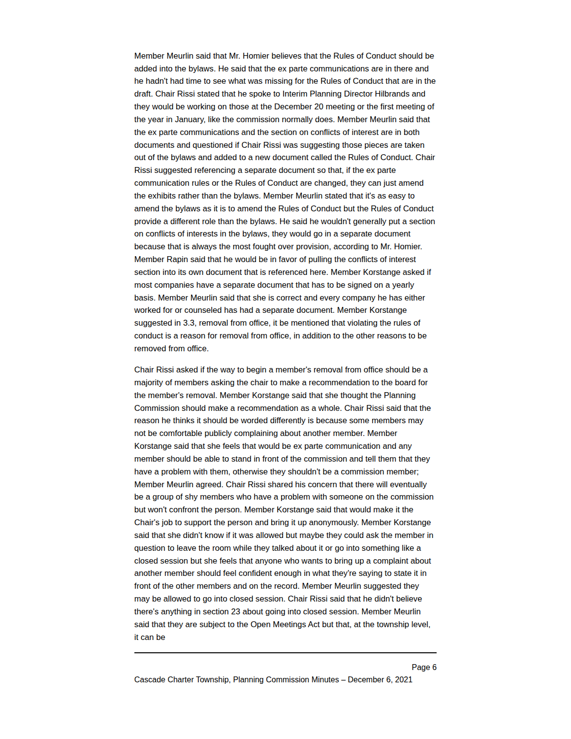Member Meurlin said that Mr. Homier believes that the Rules of Conduct should be added into the bylaws. He said that the ex parte communications are in there and he hadn't had time to see what was missing for the Rules of Conduct that are in the draft. Chair Rissi stated that he spoke to Interim Planning Director Hilbrands and they would be working on those at the December 20 meeting or the first meeting of the year in January, like the commission normally does. Member Meurlin said that the ex parte communications and the section on conflicts of interest are in both documents and questioned if Chair Rissi was suggesting those pieces are taken out of the bylaws and added to a new document called the Rules of Conduct. Chair Rissi suggested referencing a separate document so that, if the ex parte communication rules or the Rules of Conduct are changed, they can just amend the exhibits rather than the bylaws. Member Meurlin stated that it's as easy to amend the bylaws as it is to amend the Rules of Conduct but the Rules of Conduct provide a different role than the bylaws. He said he wouldn't generally put a section on conflicts of interests in the bylaws, they would go in a separate document because that is always the most fought over provision, according to Mr. Homier. Member Rapin said that he would be in favor of pulling the conflicts of interest section into its own document that is referenced here. Member Korstange asked if most companies have a separate document that has to be signed on a yearly basis. Member Meurlin said that she is correct and every company he has either worked for or counseled has had a separate document. Member Korstange suggested in 3.3, removal from office, it be mentioned that violating the rules of conduct is a reason for removal from office, in addition to the other reasons to be removed from office.
Chair Rissi asked if the way to begin a member's removal from office should be a majority of members asking the chair to make a recommendation to the board for the member's removal. Member Korstange said that she thought the Planning Commission should make a recommendation as a whole. Chair Rissi said that the reason he thinks it should be worded differently is because some members may not be comfortable publicly complaining about another member. Member Korstange said that she feels that would be ex parte communication and any member should be able to stand in front of the commission and tell them that they have a problem with them, otherwise they shouldn't be a commission member; Member Meurlin agreed. Chair Rissi shared his concern that there will eventually be a group of shy members who have a problem with someone on the commission but won't confront the person. Member Korstange said that would make it the Chair's job to support the person and bring it up anonymously. Member Korstange said that she didn't know if it was allowed but maybe they could ask the member in question to leave the room while they talked about it or go into something like a closed session but she feels that anyone who wants to bring up a complaint about another member should feel confident enough in what they're saying to state it in front of the other members and on the record. Member Meurlin suggested they may be allowed to go into closed session. Chair Rissi said that he didn't believe there's anything in section 23 about going into closed session. Member Meurlin said that they are subject to the Open Meetings Act but that, at the township level, it can be
Page 6
Cascade Charter Township, Planning Commission Minutes – December 6, 2021